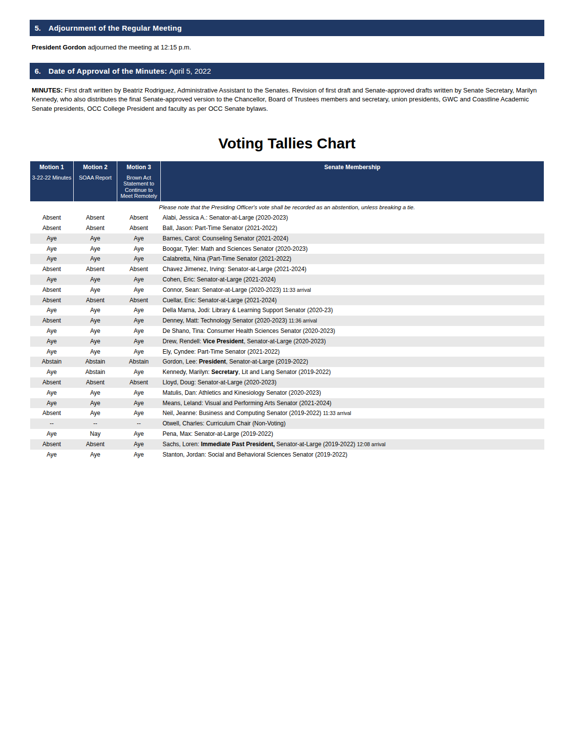5. Adjournment of the Regular Meeting
President Gordon adjourned the meeting at 12:15 p.m.
6. Date of Approval of the Minutes: April 5, 2022
MINUTES: First draft written by Beatriz Rodriguez, Administrative Assistant to the Senates. Revision of first draft and Senate-approved drafts written by Senate Secretary, Marilyn Kennedy, who also distributes the final Senate-approved version to the Chancellor, Board of Trustees members and secretary, union presidents, GWC and Coastline Academic Senate presidents, OCC College President and faculty as per OCC Senate bylaws.
Voting Tallies Chart
| Motion 1 3-22-22 Minutes | Motion 2 SOAA Report | Motion 3 Brown Act Statement to Continue to Meet Remotely | Senate Membership |
| --- | --- | --- | --- |
| Please note that the Presiding Officer's vote shall be recorded as an abstention, unless breaking a tie . |
| Absent | Absent | Absent | Alabi, Jessica A.: Senator-at-Large (2020-2023) |
| Absent | Absent | Absent | Ball, Jason: Part-Time Senator (2021-2022) |
| Aye | Aye | Aye | Barnes, Carol: Counseling Senator (2021-2024) |
| Aye | Aye | Aye | Boogar, Tyler: Math and Sciences Senator (2020-2023) |
| Aye | Aye | Aye | Calabretta, Nina (Part-Time Senator (2021-2022) |
| Absent | Absent | Absent | Chavez Jimenez, Irving: Senator-at-Large (2021-2024) |
| Aye | Aye | Aye | Cohen, Eric: Senator-at-Large (2021-2024) |
| Absent | Aye | Aye | Connor, Sean: Senator-at-Large (2020-2023) 11:33 arrival |
| Absent | Absent | Absent | Cuellar, Eric: Senator-at-Large (2021-2024) |
| Aye | Aye | Aye | Della Marna, Jodi: Library & Learning Support Senator (2020-23) |
| Absent | Aye | Aye | Denney, Matt: Technology Senator (2020-2023) 11:36 arrival |
| Aye | Aye | Aye | De Shano, Tina: Consumer Health Sciences Senator (2020-2023) |
| Aye | Aye | Aye | Drew, Rendell: Vice President , Senator-at-Large (2020-2023) |
| Aye | Aye | Aye | Ely, Cyndee: Part-Time Senator (2021-2022) |
| Abstain | Abstain | Abstain | Gordon, Lee: President , Senator-at-Large (2019-2022) |
| Aye | Abstain | Aye | Kennedy, Marilyn: Secretary , Lit and Lang Senator (2019-2022) |
| Absent | Absent | Absent | Lloyd, Doug: Senator-at-Large (2020-2023) |
| Aye | Aye | Aye | Matulis, Dan: Athletics and Kinesiology Senator (2020-2023) |
| Aye | Aye | Aye | Means, Leland: Visual and Performing Arts Senator (2021-2024) |
| Absent | Aye | Aye | Neil, Jeanne: Business and Computing Senator (2019-2022) 11:33 arrival |
| -- | -- | -- | Otwell, Charles: Curriculum Chair (Non-Voting) |
| Aye | Nay | Aye | Pena, Max: Senator-at-Large (2019-2022) |
| Absent | Absent | Aye | Sachs, Loren: Immediate Past President, Senator-at-Large (2019-2022) 12:08 arrival |
| Aye | Aye | Aye | Stanton, Jordan: Social and Behavioral Sciences Senator (2019-2022) |